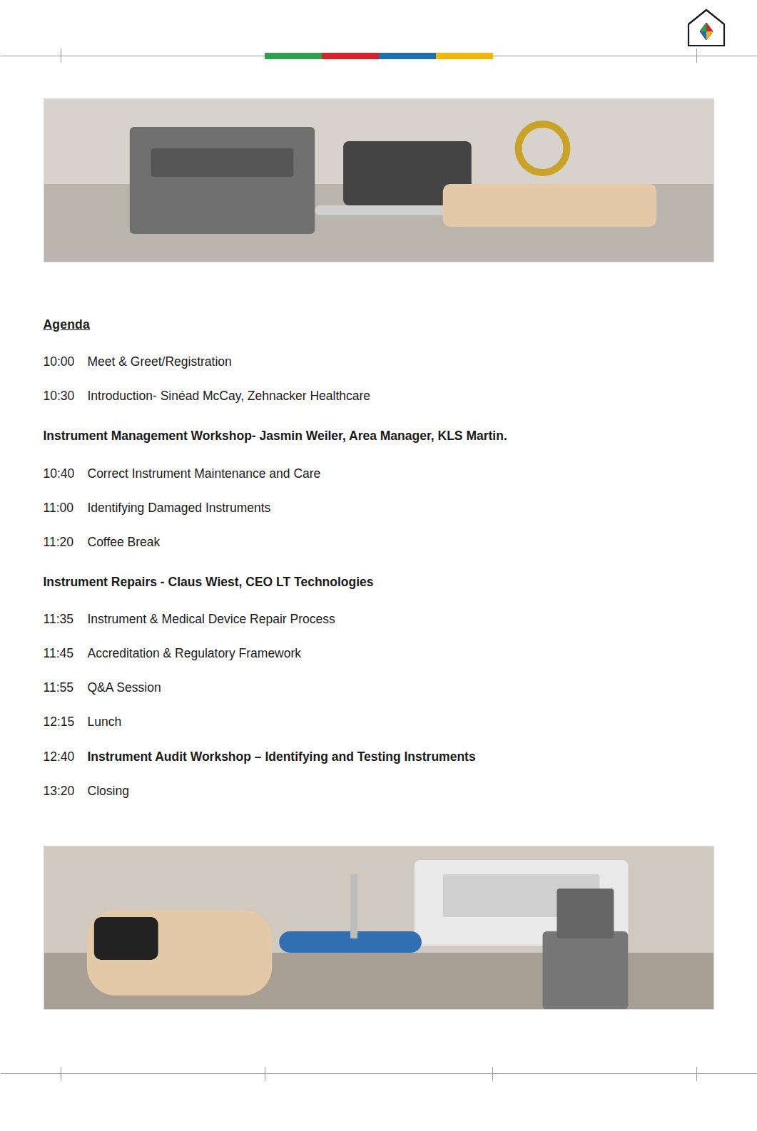Agenda
10:00 Meet & Greet/Registration
10:30 Introduction- Sinéad McCay, Zehnacker Healthcare
Instrument Management Workshop- Jasmin Weiler, Area Manager, KLS Martin.
10:40 Correct Instrument Maintenance and Care
11:00 Identifying Damaged Instruments
11:20 Coffee Break
Instrument Repairs - Claus Wiest, CEO LT Technologies
11:35 Instrument & Medical Device Repair Process
11:45 Accreditation & Regulatory Framework
11:55 Q&A Session
12:15 Lunch
12:40 Instrument Audit Workshop – Identifying and Testing Instruments
13:20 Closing